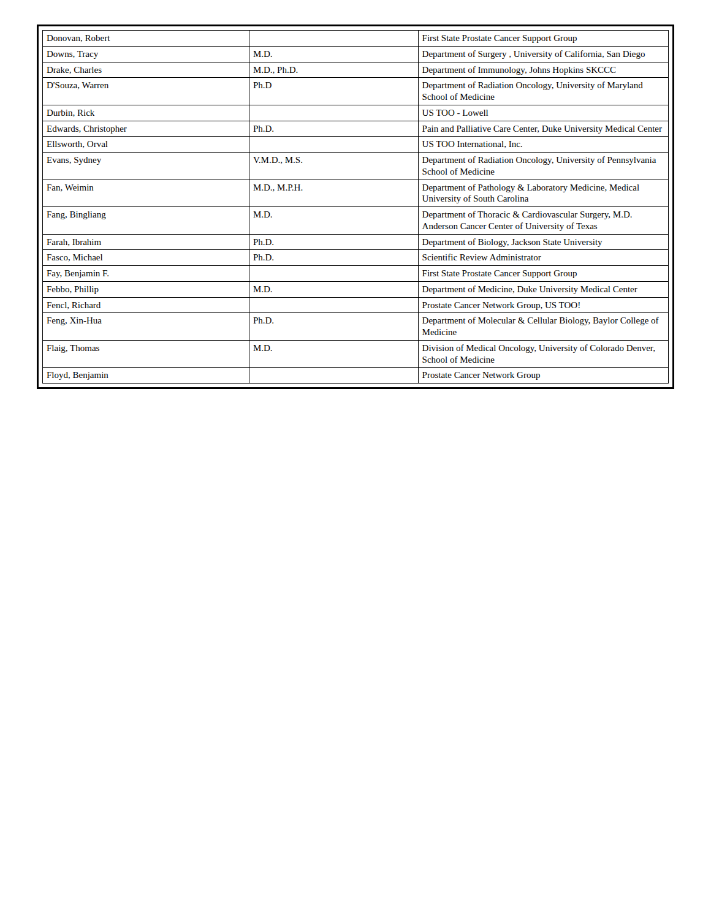| Donovan, Robert | | First State Prostate Cancer Support Group |
| Downs, Tracy | M.D. | Department of Surgery , University of California, San Diego |
| Drake, Charles | M.D., Ph.D. | Department of Immunology, Johns Hopkins SKCCC |
| D'Souza, Warren | Ph.D | Department of Radiation Oncology, University of Maryland School of Medicine |
| Durbin, Rick | | US TOO - Lowell |
| Edwards, Christopher | Ph.D. | Pain and Palliative Care Center, Duke University Medical Center |
| Ellsworth, Orval | | US TOO International, Inc. |
| Evans, Sydney | V.M.D., M.S. | Department of Radiation Oncology, University of Pennsylvania School of Medicine |
| Fan, Weimin | M.D., M.P.H. | Department of Pathology & Laboratory Medicine, Medical University of South Carolina |
| Fang, Bingliang | M.D. | Department of Thoracic & Cardiovascular Surgery, M.D. Anderson Cancer Center of University of Texas |
| Farah, Ibrahim | Ph.D. | Department of Biology, Jackson State University |
| Fasco, Michael | Ph.D. | Scientific Review Administrator |
| Fay, Benjamin F. | | First State Prostate Cancer Support Group |
| Febbo, Phillip | M.D. | Department of Medicine, Duke University Medical Center |
| Fencl, Richard | | Prostate Cancer Network Group, US TOO! |
| Feng, Xin-Hua | Ph.D. | Department of Molecular & Cellular Biology, Baylor College of Medicine |
| Flaig, Thomas | M.D. | Division of Medical Oncology, University of Colorado Denver, School of Medicine |
| Floyd, Benjamin | | Prostate Cancer Network Group |